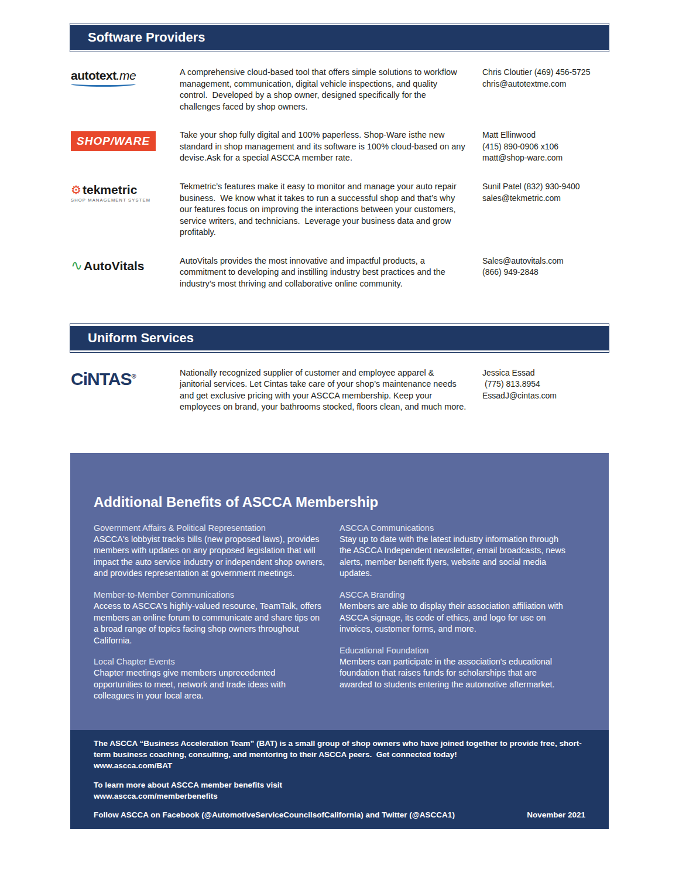Software Providers
| auto text .me | A comprehensive cloud-based tool that offers simple solutions to workflow management, communication, digital vehicle inspections, and quality control. Developed by a shop owner, designed specifically for the challenges faced by shop owners. | Chris Cloutier (469) 456-5725 chris@autotextme.com |
| SHOP/WARE | Take your shop fully digital and 100% paperless. Shop-Ware isthe new standard in shop management and its software is 100% cloud-based on any devise.Ask for a special ASCCA member rate. | Matt Ellinwood (415) 890-0906 x106 matt@shop-ware.com |
| ⚙ tekmetric SHOP MANAGEMENT SYSTEM | Tekmetric’s features make it easy to monitor and manage your auto repair business. We know what it takes to run a successful shop and that’s why our features focus on improving the interactions between your customers, service writers, and technicians. Leverage your business data and grow profitably. | Sunil Patel (832) 930-9400 sales@tekmetric.com |
| ∿ AutoVitals | AutoVitals provides the most innovative and impactful products, a commitment to developing and instilling industry best practices and the industry’s most thriving and collaborative online community. | Sales@autovitals.com (866) 949-2848 |
Uniform Services
| CiNTAS ® | Nationally recognized supplier of customer and employee apparel & janitorial services. Let Cintas take care of your shop’s maintenance needs and get exclusive pricing with your ASCCA membership. Keep your employees on brand, your bathrooms stocked, floors clean, and much more. | Jessica Essad (775) 813.8954 EssadJ@cintas.com |
Additional Benefits of ASCCA Membership
Government Affairs & Political Representation
ASCCA's lobbyist tracks bills (new proposed laws), provides members with updates on any proposed legislation that will impact the auto service industry or independent shop owners, and provides representation at government meetings.
Member-to-Member Communications
Access to ASCCA's highly-valued resource, TeamTalk, offers members an online forum to communicate and share tips on a broad range of topics facing shop owners throughout California.
Local Chapter Events
Chapter meetings give members unprecedented opportunities to meet, network and trade ideas with colleagues in your local area.
ASCCA Communications
Stay up to date with the latest industry information through the ASCCA Independent newsletter, email broadcasts, news alerts, member benefit flyers, website and social media updates.
ASCCA Branding
Members are able to display their association affiliation with ASCCA signage, its code of ethics, and logo for use on invoices, customer forms, and more.
Educational Foundation
Members can participate in the association's educational foundation that raises funds for scholarships that are awarded to students entering the automotive aftermarket.
The ASCCA “Business Acceleration Team” (BAT) is a small group of shop owners who have joined together to provide free, short-term business coaching, consulting, and mentoring to their ASCCA peers. Get connected today!
www.ascca.com/BAT
To learn more about ASCCA member benefits visit
www.ascca.com/memberbenefits
Follow ASCCA on Facebook (@AutomotiveServiceCouncilsofCalifornia) and Twitter (@ASCCA1)November 2021